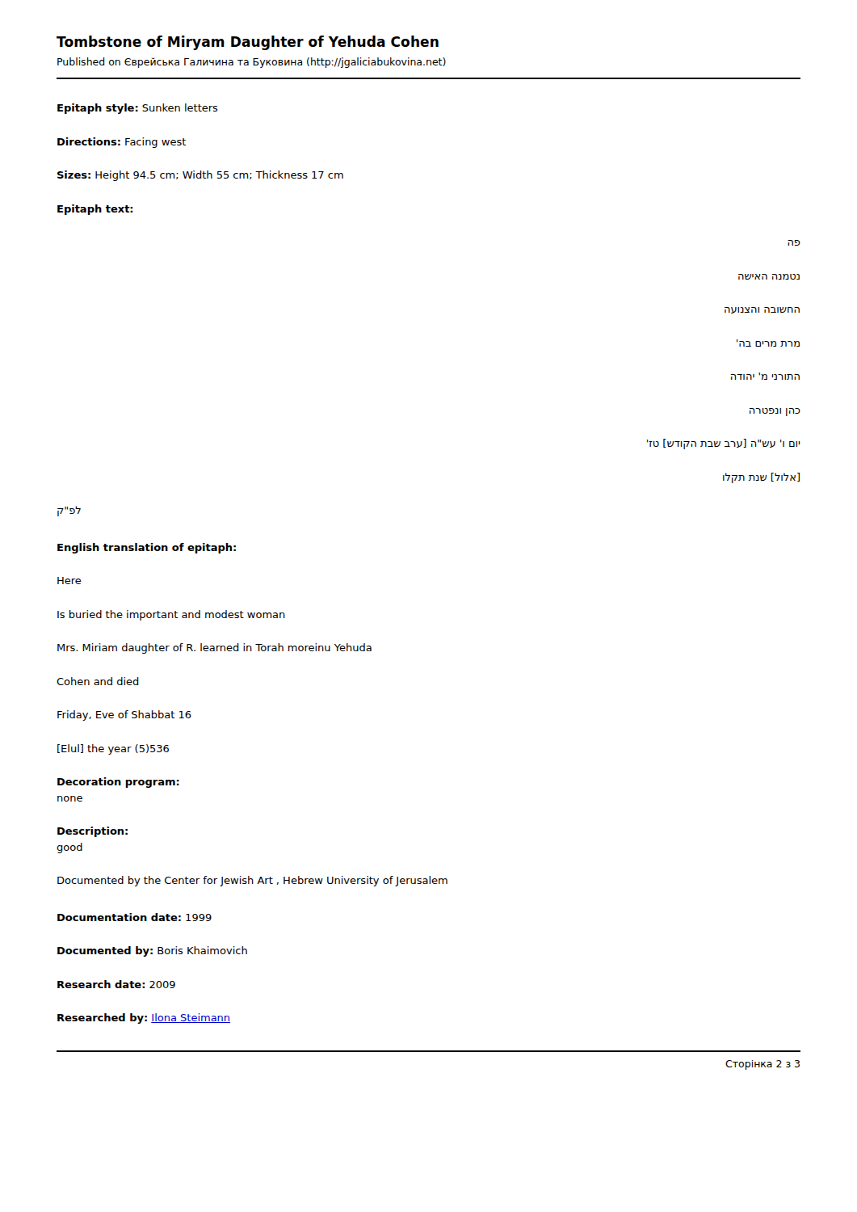Tombstone of Miryam Daughter of Yehuda Cohen
Published on Єврейська Галичина та Буковина (http://jgaliciabukovina.net)
Epitaph style: Sunken letters
Directions: Facing west
Sizes: Height 94.5 cm; Width 55 cm; Thickness 17 cm
Epitaph text:
פה
נטמנה האישה
החשובה והצנועה
מרת מרים בה'
התורני מ' יהודה
כהן ונפטרה
יום ו' עש"ה [ערב שבת הקודש] טז'
[אלול] שנת תקלו
לפ"ק
English translation of epitaph:
Here
Is buried the important and modest woman
Mrs. Miriam daughter of R. learned in Torah moreinu Yehuda
Cohen and died
Friday, Eve of Shabbat 16
[Elul] the year (5)536
Decoration program:
none
Description:
good
Documented by the Center for Jewish Art , Hebrew University of Jerusalem
Documentation date: 1999
Documented by: Boris Khaimovich
Research date: 2009
Researched by: Ilona Steimann
Сторінка 2 з 3